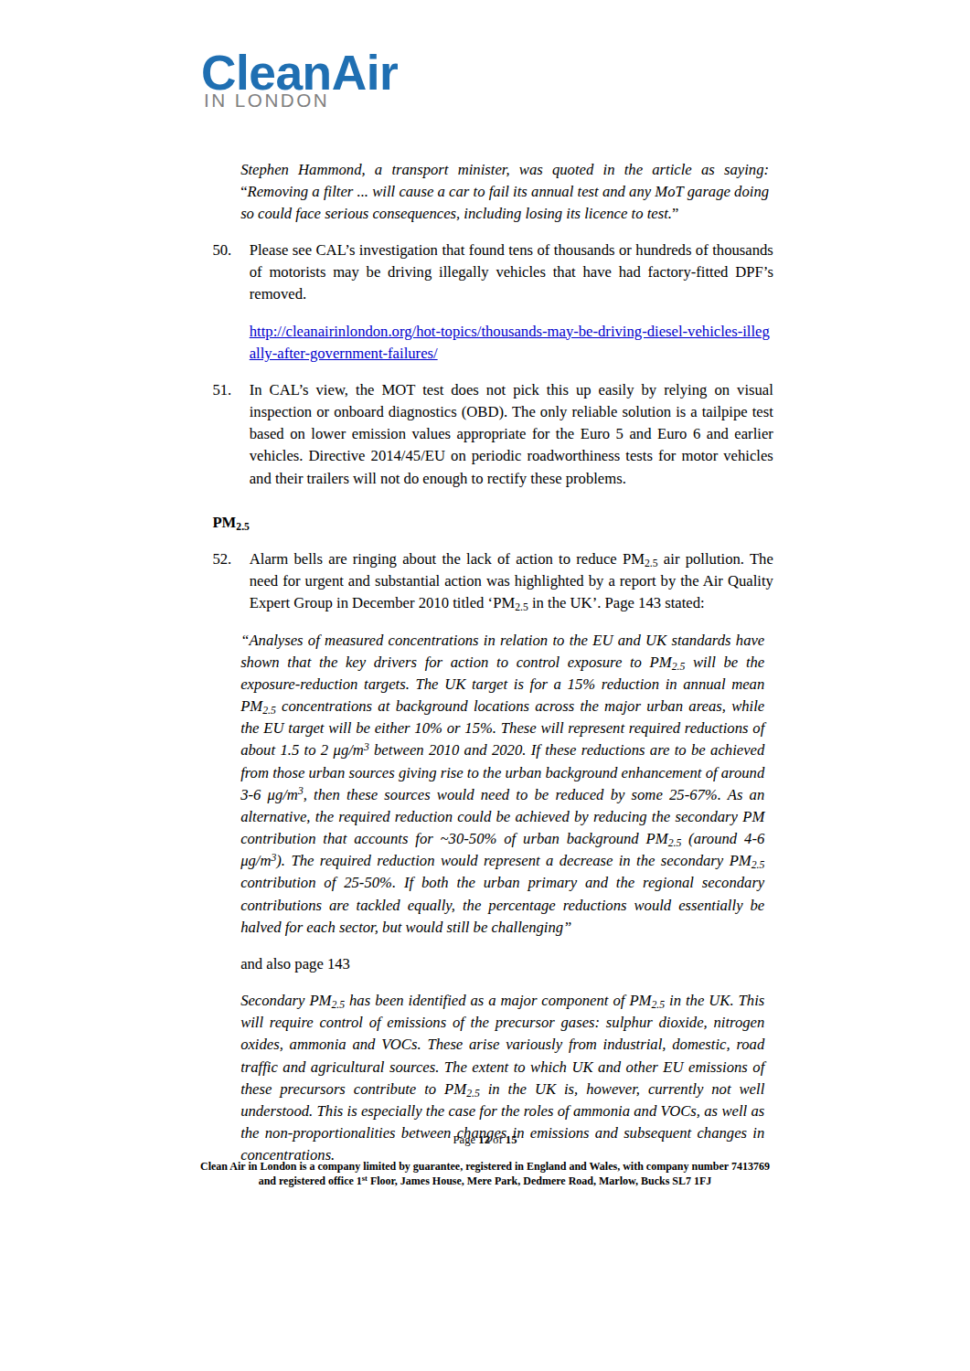CleanAir
IN LONDON
Stephen Hammond, a transport minister, was quoted in the article as saying: “Removing a filter ... will cause a car to fail its annual test and any MoT garage doing so could face serious consequences, including losing its licence to test.”
50. Please see CAL’s investigation that found tens of thousands or hundreds of thousands of motorists may be driving illegally vehicles that have had factory-fitted DPF’s removed.
http://cleanairinlondon.org/hot-topics/thousands-may-be-driving-diesel-vehicles-illegally-after-government-failures/
51. In CAL’s view, the MOT test does not pick this up easily by relying on visual inspection or onboard diagnostics (OBD). The only reliable solution is a tailpipe test based on lower emission values appropriate for the Euro 5 and Euro 6 and earlier vehicles. Directive 2014/45/EU on periodic roadworthiness tests for motor vehicles and their trailers will not do enough to rectify these problems.
PM2.5
52. Alarm bells are ringing about the lack of action to reduce PM2.5 air pollution. The need for urgent and substantial action was highlighted by a report by the Air Quality Expert Group in December 2010 titled ‘PM2.5 in the UK’. Page 143 stated:
“Analyses of measured concentrations in relation to the EU and UK standards have shown that the key drivers for action to control exposure to PM2.5 will be the exposure-reduction targets. The UK target is for a 15% reduction in annual mean PM2.5 concentrations at background locations across the major urban areas, while the EU target will be either 10% or 15%. These will represent required reductions of about 1.5 to 2 μg/m3 between 2010 and 2020. If these reductions are to be achieved from those urban sources giving rise to the urban background enhancement of around 3-6 μg/m3, then these sources would need to be reduced by some 25-67%. As an alternative, the required reduction could be achieved by reducing the secondary PM contribution that accounts for ~30-50% of urban background PM2.5 (around 4-6 μg/m3). The required reduction would represent a decrease in the secondary PM2.5 contribution of 25-50%. If both the urban primary and the regional secondary contributions are tackled equally, the percentage reductions would essentially be halved for each sector, but would still be challenging”
and also page 143
Secondary PM2.5 has been identified as a major component of PM2.5 in the UK. This will require control of emissions of the precursor gases: sulphur dioxide, nitrogen oxides, ammonia and VOCs. These arise variously from industrial, domestic, road traffic and agricultural sources. The extent to which UK and other EU emissions of these precursors contribute to PM2.5 in the UK is, however, currently not well understood. This is especially the case for the roles of ammonia and VOCs, as well as the non-proportionalities between changes in emissions and subsequent changes in concentrations.
Page 12 of 15
Clean Air in London is a company limited by guarantee, registered in England and Wales, with company number 7413769 and registered office 1st Floor, James House, Mere Park, Dedmere Road, Marlow, Bucks SL7 1FJ